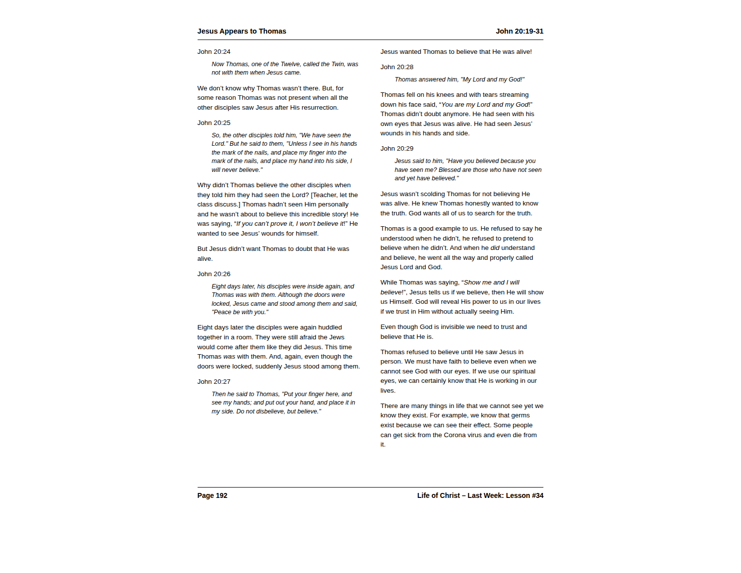Jesus Appears to Thomas John 20:19-31
John 20:24
Now Thomas, one of the Twelve, called the Twin, was not with them when Jesus came.
We don’t know why Thomas wasn’t there. But, for some reason Thomas was not present when all the other disciples saw Jesus after His resurrection.
John 20:25
So, the other disciples told him, "We have seen the Lord." But he said to them, "Unless I see in his hands the mark of the nails, and place my finger into the mark of the nails, and place my hand into his side, I will never believe."
Why didn’t Thomas believe the other disciples when they told him they had seen the Lord? [Teacher, let the class discuss.] Thomas hadn’t seen Him personally and he wasn’t about to believe this incredible story! He was saying, “If you can’t prove it, I won’t believe it!” He wanted to see Jesus’ wounds for himself.
But Jesus didn’t want Thomas to doubt that He was alive.
John 20:26
Eight days later, his disciples were inside again, and Thomas was with them. Although the doors were locked, Jesus came and stood among them and said, "Peace be with you."
Eight days later the disciples were again huddled together in a room. They were still afraid the Jews would come after them like they did Jesus. This time Thomas was with them. And, again, even though the doors were locked, suddenly Jesus stood among them.
John 20:27
Then he said to Thomas, "Put your finger here, and see my hands; and put out your hand, and place it in my side. Do not disbelieve, but believe."
Jesus wanted Thomas to believe that He was alive!
John 20:28
Thomas answered him, "My Lord and my God!"
Thomas fell on his knees and with tears streaming down his face said, “You are my Lord and my God!” Thomas didn’t doubt anymore. He had seen with his own eyes that Jesus was alive. He had seen Jesus’ wounds in his hands and side.
John 20:29
Jesus said to him, "Have you believed because you have seen me? Blessed are those who have not seen and yet have believed."
Jesus wasn’t scolding Thomas for not believing He was alive. He knew Thomas honestly wanted to know the truth. God wants all of us to search for the truth.
Thomas is a good example to us. He refused to say he understood when he didn’t, he refused to pretend to believe when he didn’t. And when he did understand and believe, he went all the way and properly called Jesus Lord and God.
While Thomas was saying, “Show me and I will believe!”, Jesus tells us if we believe, then He will show us Himself. God will reveal His power to us in our lives if we trust in Him without actually seeing Him.
Even though God is invisible we need to trust and believe that He is.
Thomas refused to believe until He saw Jesus in person. We must have faith to believe even when we cannot see God with our eyes. If we use our spiritual eyes, we can certainly know that He is working in our lives.
There are many things in life that we cannot see yet we know they exist. For example, we know that germs exist because we can see their effect. Some people can get sick from the Corona virus and even die from it.
Page 192 Life of Christ – Last Week: Lesson #34